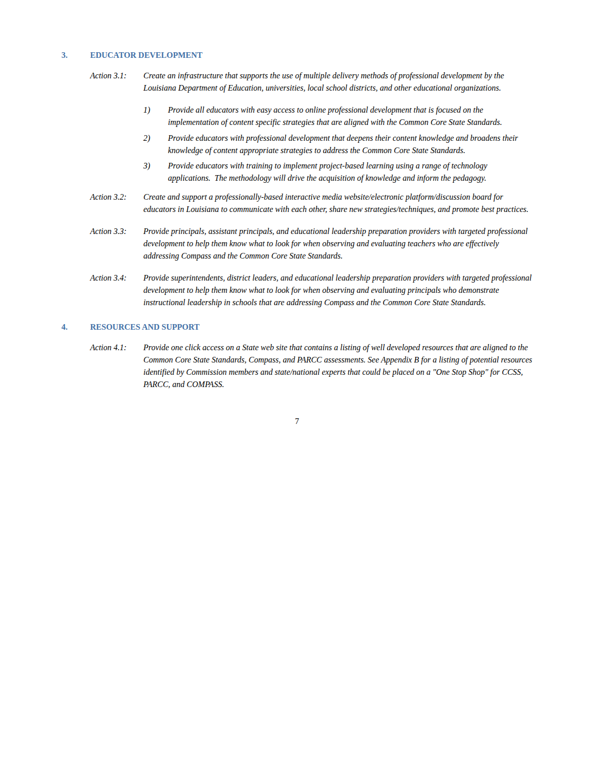3. EDUCATOR DEVELOPMENT
Action 3.1:
Create an infrastructure that supports the use of multiple delivery methods of professional development by the Louisiana Department of Education, universities, local school districts, and other educational organizations.
1)
Provide all educators with easy access to online professional development that is focused on the implementation of content specific strategies that are aligned with the Common Core State Standards.
2)
Provide educators with professional development that deepens their content knowledge and broadens their knowledge of content appropriate strategies to address the Common Core State Standards.
3)
Provide educators with training to implement project-based learning using a range of technology applications. The methodology will drive the acquisition of knowledge and inform the pedagogy.
Action 3.2:
Create and support a professionally-based interactive media website/electronic platform/discussion board for educators in Louisiana to communicate with each other, share new strategies/techniques, and promote best practices.
Action 3.3:
Provide principals, assistant principals, and educational leadership preparation providers with targeted professional development to help them know what to look for when observing and evaluating teachers who are effectively addressing Compass and the Common Core State Standards.
Action 3.4:
Provide superintendents, district leaders, and educational leadership preparation providers with targeted professional development to help them know what to look for when observing and evaluating principals who demonstrate instructional leadership in schools that are addressing Compass and the Common Core State Standards.
4. RESOURCES AND SUPPORT
Action 4.1:
Provide one click access on a State web site that contains a listing of well developed resources that are aligned to the Common Core State Standards, Compass, and PARCC assessments. See Appendix B for a listing of potential resources identified by Commission members and state/national experts that could be placed on a "One Stop Shop" for CCSS, PARCC, and COMPASS.
7